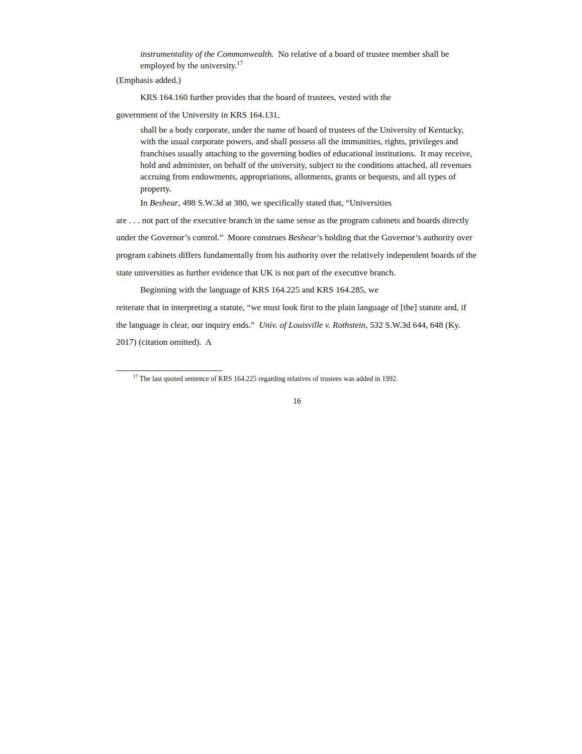instrumentality of the Commonwealth. No relative of a board of trustee member shall be employed by the university.17
(Emphasis added.)
KRS 164.160 further provides that the board of trustees, vested with the
government of the University in KRS 164.131,
shall be a body corporate, under the name of board of trustees of the University of Kentucky, with the usual corporate powers, and shall possess all the immunities, rights, privileges and franchises usually attaching to the governing bodies of educational institutions. It may receive, hold and administer, on behalf of the university, subject to the conditions attached, all revenues accruing from endowments, appropriations, allotments, grants or bequests, and all types of property.
In Beshear, 498 S.W.3d at 380, we specifically stated that, “Universities
are . . . not part of the executive branch in the same sense as the program cabinets and boards directly under the Governor’s control.” Moore construes Beshear’s holding that the Governor’s authority over program cabinets differs fundamentally from his authority over the relatively independent boards of the state universities as further evidence that UK is not part of the executive branch.
Beginning with the language of KRS 164.225 and KRS 164.285, we
reiterate that in interpreting a statute, “we must look first to the plain language of [the] statute and, if the language is clear, our inquiry ends.” Univ. of Louisville v. Rothstein, 532 S.W.3d 644, 648 (Ky. 2017) (citation omitted). A
17 The last quoted sentence of KRS 164.225 regarding relatives of trustees was added in 1992.
16